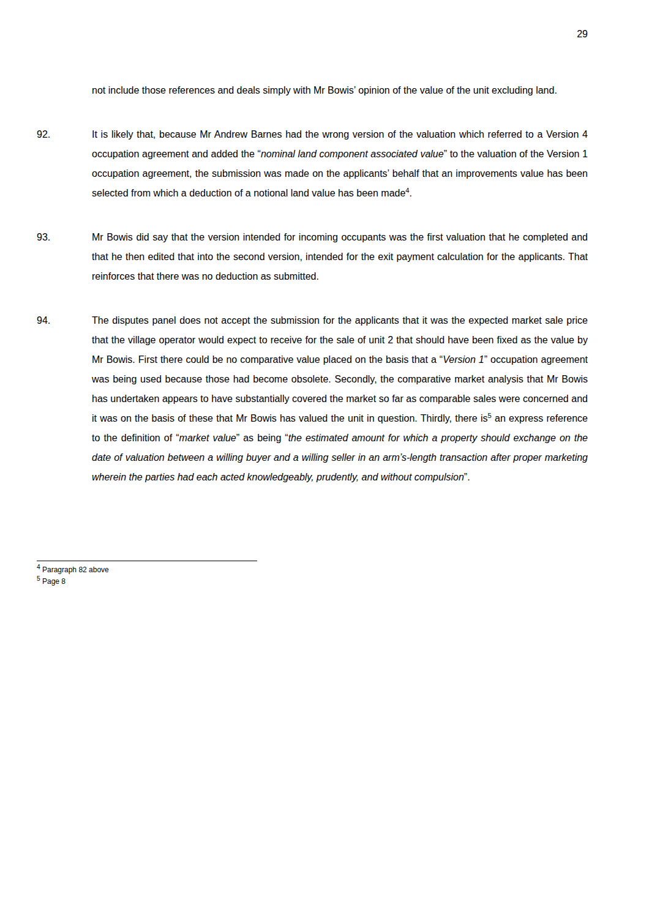29
not include those references and deals simply with Mr Bowis’ opinion of the value of the unit excluding land.
92.
It is likely that, because Mr Andrew Barnes had the wrong version of the valuation which referred to a Version 4 occupation agreement and added the “nominal land component associated value” to the valuation of the Version 1 occupation agreement, the submission was made on the applicants’ behalf that an improvements value has been selected from which a deduction of a notional land value has been made4.
93.
Mr Bowis did say that the version intended for incoming occupants was the first valuation that he completed and that he then edited that into the second version, intended for the exit payment calculation for the applicants. That reinforces that there was no deduction as submitted.
94.
The disputes panel does not accept the submission for the applicants that it was the expected market sale price that the village operator would expect to receive for the sale of unit 2 that should have been fixed as the value by Mr Bowis. First there could be no comparative value placed on the basis that a “Version 1” occupation agreement was being used because those had become obsolete. Secondly, the comparative market analysis that Mr Bowis has undertaken appears to have substantially covered the market so far as comparable sales were concerned and it was on the basis of these that Mr Bowis has valued the unit in question. Thirdly, there is5 an express reference to the definition of “market value” as being “the estimated amount for which a property should exchange on the date of valuation between a willing buyer and a willing seller in an arm’s-length transaction after proper marketing wherein the parties had each acted knowledgeably, prudently, and without compulsion”.
4 Paragraph 82 above
5 Page 8